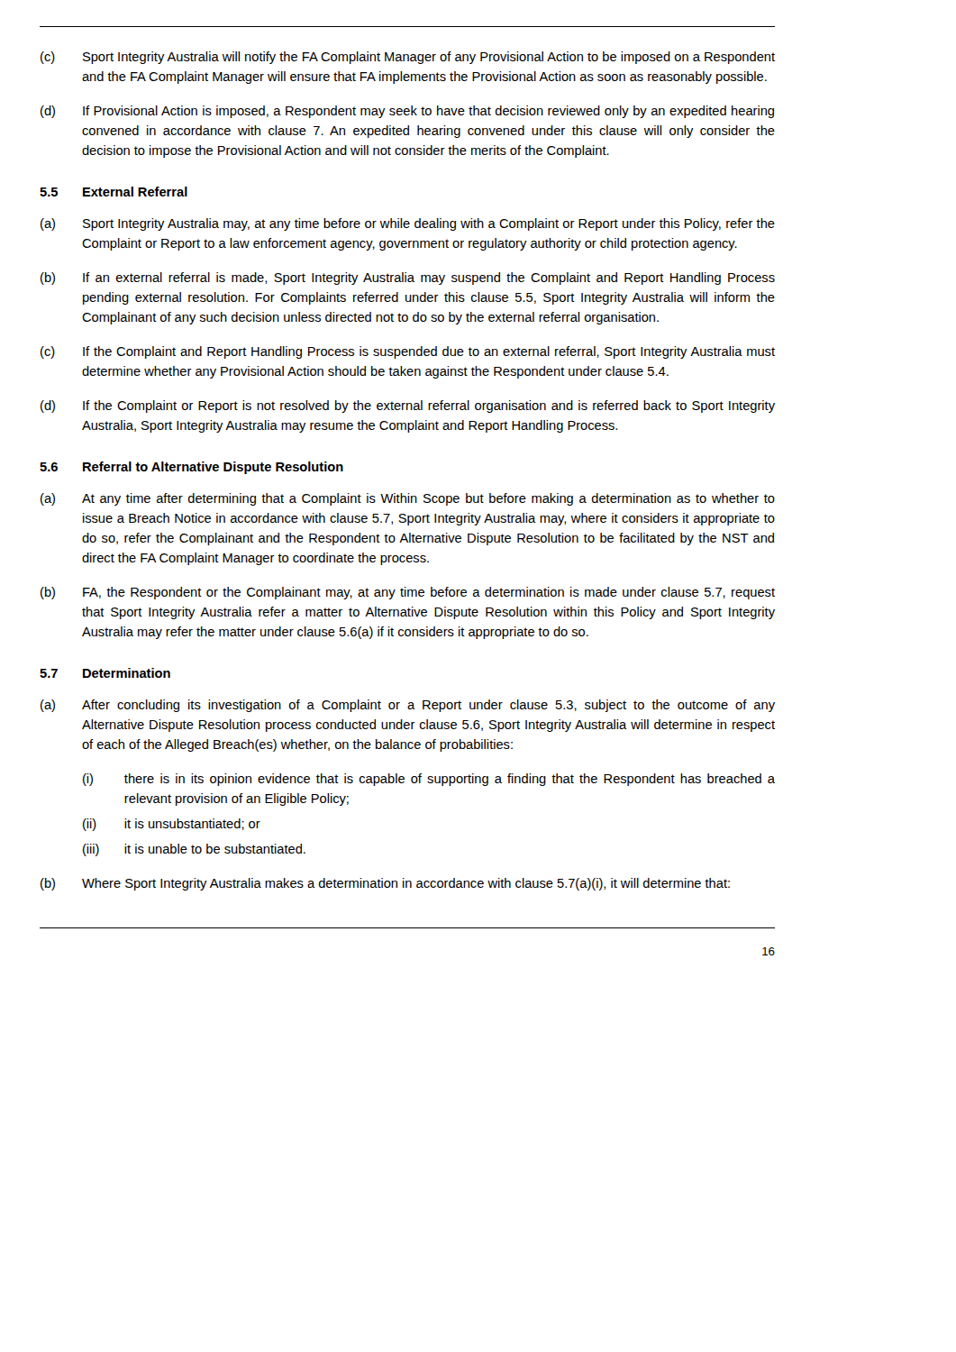(c)
Sport Integrity Australia will notify the FA Complaint Manager of any Provisional Action to be imposed on a Respondent and the FA Complaint Manager will ensure that FA implements the Provisional Action as soon as reasonably possible.
(d)
If Provisional Action is imposed, a Respondent may seek to have that decision reviewed only by an expedited hearing convened in accordance with clause 7. An expedited hearing convened under this clause will only consider the decision to impose the Provisional Action and will not consider the merits of the Complaint.
5.5 External Referral
(a)
Sport Integrity Australia may, at any time before or while dealing with a Complaint or Report under this Policy, refer the Complaint or Report to a law enforcement agency, government or regulatory authority or child protection agency.
(b)
If an external referral is made, Sport Integrity Australia may suspend the Complaint and Report Handling Process pending external resolution. For Complaints referred under this clause 5.5, Sport Integrity Australia will inform the Complainant of any such decision unless directed not to do so by the external referral organisation.
(c)
If the Complaint and Report Handling Process is suspended due to an external referral, Sport Integrity Australia must determine whether any Provisional Action should be taken against the Respondent under clause 5.4.
(d)
If the Complaint or Report is not resolved by the external referral organisation and is referred back to Sport Integrity Australia, Sport Integrity Australia may resume the Complaint and Report Handling Process.
5.6 Referral to Alternative Dispute Resolution
(a)
At any time after determining that a Complaint is Within Scope but before making a determination as to whether to issue a Breach Notice in accordance with clause 5.7, Sport Integrity Australia may, where it considers it appropriate to do so, refer the Complainant and the Respondent to Alternative Dispute Resolution to be facilitated by the NST and direct the FA Complaint Manager to coordinate the process.
(b)
FA, the Respondent or the Complainant may, at any time before a determination is made under clause 5.7, request that Sport Integrity Australia refer a matter to Alternative Dispute Resolution within this Policy and Sport Integrity Australia may refer the matter under clause 5.6(a) if it considers it appropriate to do so.
5.7 Determination
(a)
After concluding its investigation of a Complaint or a Report under clause 5.3, subject to the outcome of any Alternative Dispute Resolution process conducted under clause 5.6, Sport Integrity Australia will determine in respect of each of the Alleged Breach(es) whether, on the balance of probabilities:
(i)
there is in its opinion evidence that is capable of supporting a finding that the Respondent has breached a relevant provision of an Eligible Policy;
(ii)
it is unsubstantiated; or
(iii)
it is unable to be substantiated.
(b)
Where Sport Integrity Australia makes a determination in accordance with clause 5.7(a)(i), it will determine that:
16